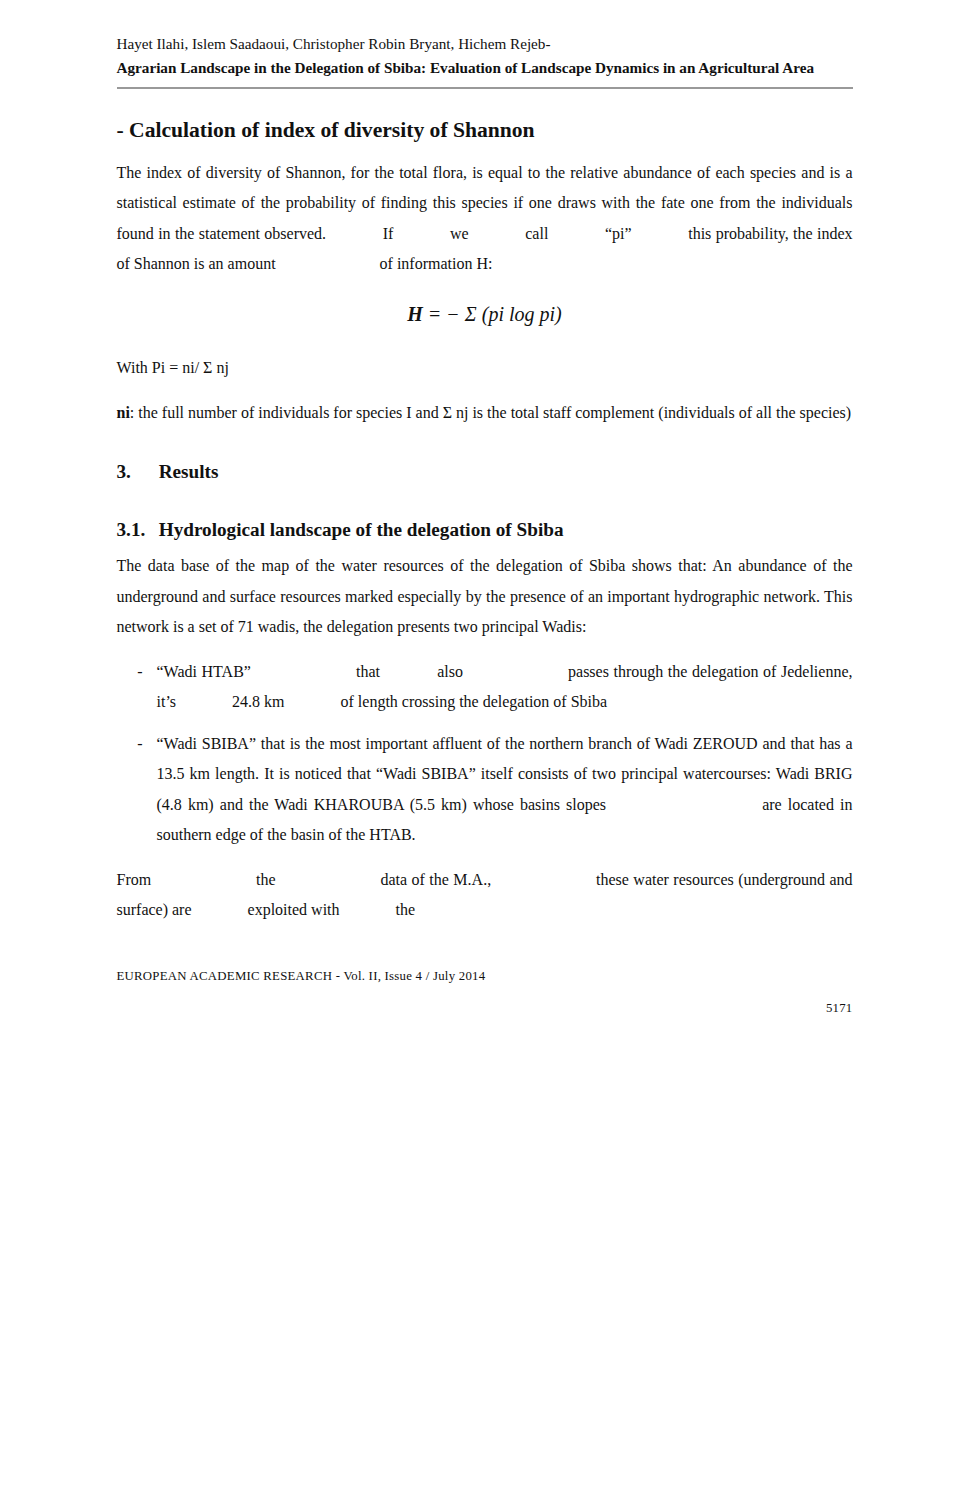Hayet Ilahi, Islem Saadaoui, Christopher Robin Bryant, Hichem Rejeb-
Agrarian Landscape in the Delegation of Sbiba: Evaluation of Landscape Dynamics in an Agricultural Area
- Calculation of index of diversity of Shannon
The index of diversity of Shannon, for the total flora, is equal to the relative abundance of each species and is a statistical estimate of the probability of finding this species if one draws with the fate one from the individuals found in the statement observed. If we call “pi” this probability, the index of Shannon is an amount of information H:
H = − Σ (pi log pi)
With Pi = ni/ Σ nj
ni: the full number of individuals for species I and Σ nj is the total staff complement (individuals of all the species)
3. Results
3.1. Hydrological landscape of the delegation of Sbiba
The data base of the map of the water resources of the delegation of Sbiba shows that: An abundance of the underground and surface resources marked especially by the presence of an important hydrographic network. This network is a set of 71 wadis, the delegation presents two principal Wadis:
“Wadi HTAB” that also passes through the delegation of Jedelienne, it’s 24.8 km of length crossing the delegation of Sbiba
“Wadi SBIBA” that is the most important affluent of the northern branch of Wadi ZEROUD and that has a 13.5 km length. It is noticed that “Wadi SBIBA” itself consists of two principal watercourses: Wadi BRIG (4.8 km) and the Wadi KHAROUBA (5.5 km) whose basins slopes are located in southern edge of the basin of the HTAB.
From the data of the M.A., these water resources (underground and surface) are exploited with the
EUROPEAN ACADEMIC RESEARCH - Vol. II, Issue 4 / July 2014
5171